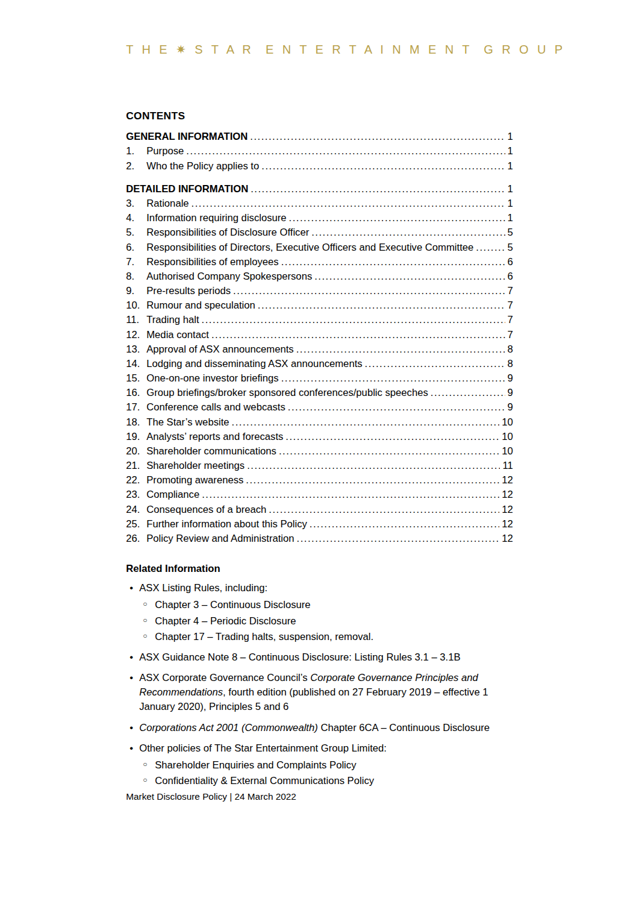T H E ✷ S T A R E N T E R T A I N M E N T G R O U P
CONTENTS
GENERAL INFORMATION .................................................................................................. 1
1. Purpose ................................................................................................................. 1
2. Who the Policy applies to ....................................................................................... 1
DETAILED INFORMATION .............................................................................................. 1
3. Rationale ............................................................................................................... 1
4. Information requiring disclosure ............................................................................. 1
5. Responsibilities of Disclosure Officer ..................................................................... 5
6. Responsibilities of Directors, Executive Officers and Executive Committee ........... 5
7. Responsibilities of employees ............................................................................... 6
8. Authorised Company Spokespersons .................................................................... 6
9. Pre-results periods ................................................................................................. 7
10. Rumour and speculation ....................................................................................... 7
11. Trading halt ........................................................................................................... 7
12. Media contact ....................................................................................................... 7
13. Approval of ASX announcements .......................................................................... 8
14. Lodging and disseminating ASX announcements .................................................. 8
15. One-on-one investor briefings ................................................................................ 9
16. Group briefings/broker sponsored conferences/public speeches ............................ 9
17. Conference calls and webcasts ............................................................................. 9
18. The Star’s website ............................................................................................... 10
19. Analysts’ reports and forecasts ........................................................................... 10
20. Shareholder communications ............................................................................... 10
21. Shareholder meetings .......................................................................................... 11
22. Promoting awareness .......................................................................................... 12
23. Compliance ......................................................................................................... 12
24. Consequences of a breach .................................................................................. 12
25. Further information about this Policy ..................................................................... 12
26. Policy Review and Administration ....................................................................... 12
Related Information
ASX Listing Rules, including:
Chapter 3 – Continuous Disclosure
Chapter 4 – Periodic Disclosure
Chapter 17 – Trading halts, suspension, removal.
ASX Guidance Note 8 – Continuous Disclosure: Listing Rules 3.1 – 3.1B
ASX Corporate Governance Council’s Corporate Governance Principles and Recommendations, fourth edition (published on 27 February 2019 – effective 1 January 2020), Principles 5 and 6
Corporations Act 2001 (Commonwealth) Chapter 6CA – Continuous Disclosure
Other policies of The Star Entertainment Group Limited:
Shareholder Enquiries and Complaints Policy
Confidentiality & External Communications Policy
Market Disclosure Policy | 24 March 2022